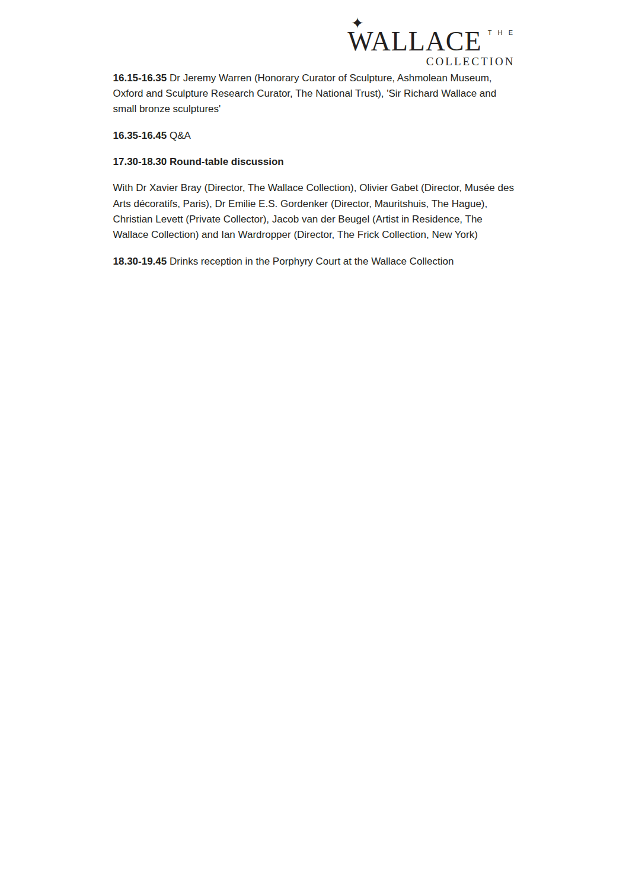✦ T H E
WALLACE
COLLECTION
16.15-16.35 Dr Jeremy Warren (Honorary Curator of Sculpture, Ashmolean Museum, Oxford and Sculpture Research Curator, The National Trust), 'Sir Richard Wallace and small bronze sculptures'
16.35-16.45 Q&A
17.30-18.30 Round-table discussion
With Dr Xavier Bray (Director, The Wallace Collection), Olivier Gabet (Director, Musée des Arts décoratifs, Paris), Dr Emilie E.S. Gordenker (Director, Mauritshuis, The Hague), Christian Levett (Private Collector), Jacob van der Beugel (Artist in Residence, The Wallace Collection) and Ian Wardropper (Director, The Frick Collection, New York)
18.30-19.45 Drinks reception in the Porphyry Court at the Wallace Collection